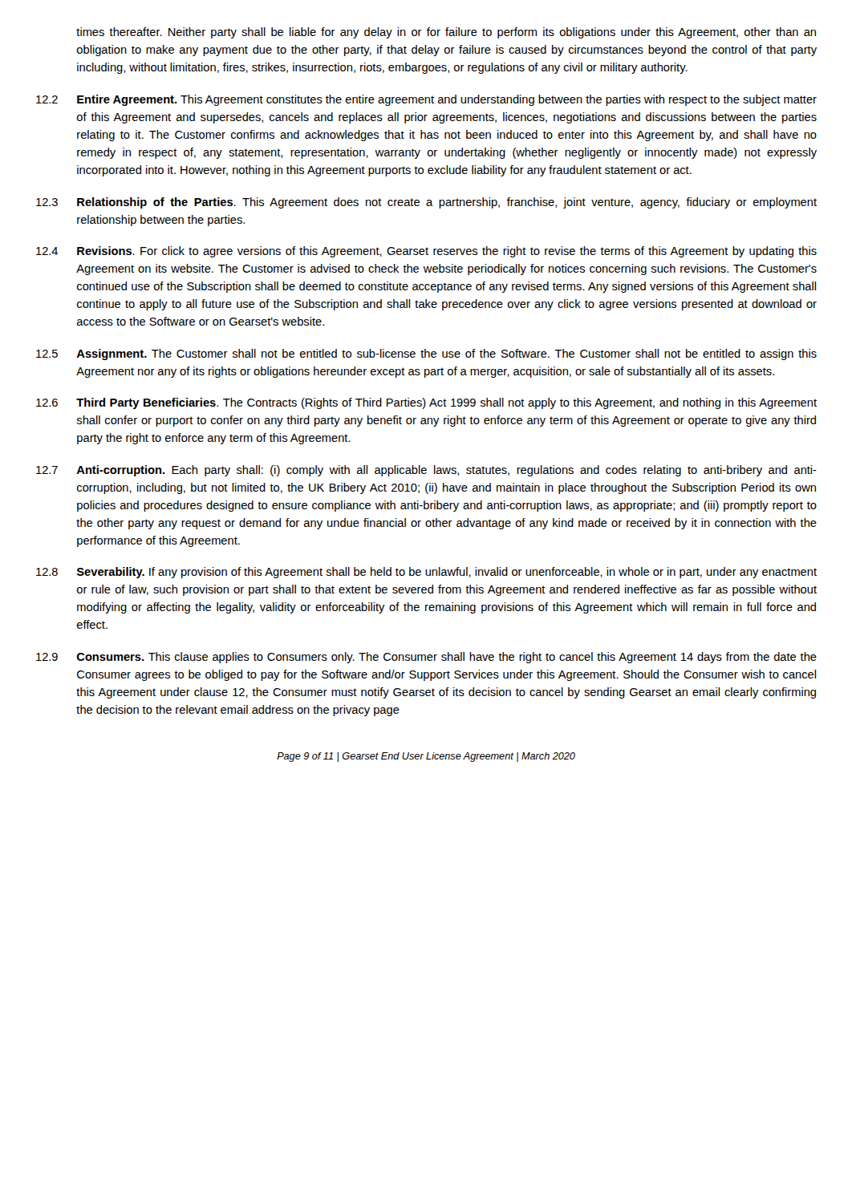times thereafter. Neither party shall be liable for any delay in or for failure to perform its obligations under this Agreement, other than an obligation to make any payment due to the other party, if that delay or failure is caused by circumstances beyond the control of that party including, without limitation, fires, strikes, insurrection, riots, embargoes, or regulations of any civil or military authority.
12.2
Entire Agreement. This Agreement constitutes the entire agreement and understanding between the parties with respect to the subject matter of this Agreement and supersedes, cancels and replaces all prior agreements, licences, negotiations and discussions between the parties relating to it. The Customer confirms and acknowledges that it has not been induced to enter into this Agreement by, and shall have no remedy in respect of, any statement, representation, warranty or undertaking (whether negligently or innocently made) not expressly incorporated into it. However, nothing in this Agreement purports to exclude liability for any fraudulent statement or act.
12.3
Relationship of the Parties. This Agreement does not create a partnership, franchise, joint venture, agency, fiduciary or employment relationship between the parties.
12.4
Revisions. For click to agree versions of this Agreement, Gearset reserves the right to revise the terms of this Agreement by updating this Agreement on its website. The Customer is advised to check the website periodically for notices concerning such revisions. The Customer's continued use of the Subscription shall be deemed to constitute acceptance of any revised terms. Any signed versions of this Agreement shall continue to apply to all future use of the Subscription and shall take precedence over any click to agree versions presented at download or access to the Software or on Gearset's website.
12.5
Assignment. The Customer shall not be entitled to sub-license the use of the Software. The Customer shall not be entitled to assign this Agreement nor any of its rights or obligations hereunder except as part of a merger, acquisition, or sale of substantially all of its assets.
12.6
Third Party Beneficiaries. The Contracts (Rights of Third Parties) Act 1999 shall not apply to this Agreement, and nothing in this Agreement shall confer or purport to confer on any third party any benefit or any right to enforce any term of this Agreement or operate to give any third party the right to enforce any term of this Agreement.
12.7
Anti-corruption. Each party shall: (i) comply with all applicable laws, statutes, regulations and codes relating to anti-bribery and anti-corruption, including, but not limited to, the UK Bribery Act 2010; (ii) have and maintain in place throughout the Subscription Period its own policies and procedures designed to ensure compliance with anti-bribery and anti-corruption laws, as appropriate; and (iii) promptly report to the other party any request or demand for any undue financial or other advantage of any kind made or received by it in connection with the performance of this Agreement.
12.8
Severability. If any provision of this Agreement shall be held to be unlawful, invalid or unenforceable, in whole or in part, under any enactment or rule of law, such provision or part shall to that extent be severed from this Agreement and rendered ineffective as far as possible without modifying or affecting the legality, validity or enforceability of the remaining provisions of this Agreement which will remain in full force and effect.
12.9
Consumers. This clause applies to Consumers only. The Consumer shall have the right to cancel this Agreement 14 days from the date the Consumer agrees to be obliged to pay for the Software and/or Support Services under this Agreement. Should the Consumer wish to cancel this Agreement under clause 12, the Consumer must notify Gearset of its decision to cancel by sending Gearset an email clearly confirming the decision to the relevant email address on the privacy page
Page 9 of 11 | Gearset End User License Agreement | March 2020